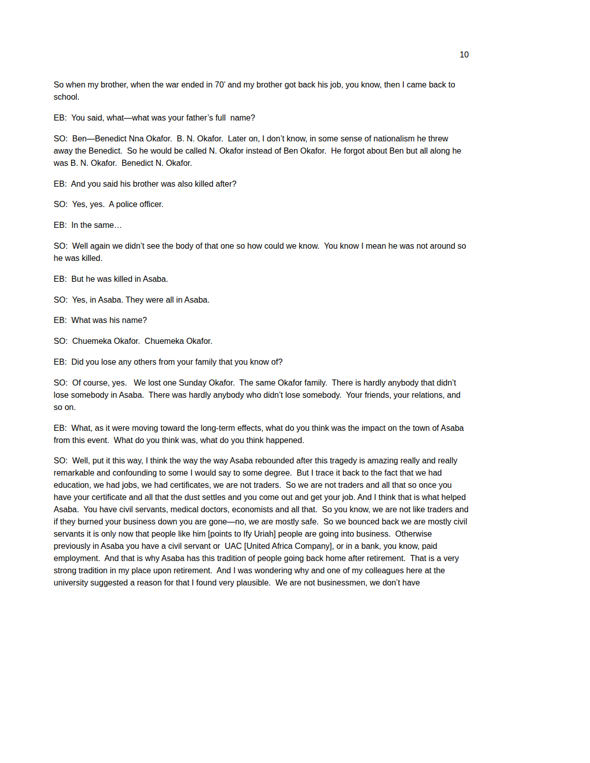10
So when my brother, when the war ended in 70’ and my brother got back his job, you know, then I came back to school.
EB: You said, what—what was your father’s full name?
SO: Ben—Benedict Nna Okafor. B. N. Okafor. Later on, I don’t know, in some sense of nationalism he threw away the Benedict. So he would be called N. Okafor instead of Ben Okafor. He forgot about Ben but all along he was B. N. Okafor. Benedict N. Okafor.
EB: And you said his brother was also killed after?
SO: Yes, yes. A police officer.
EB: In the same…
SO: Well again we didn’t see the body of that one so how could we know. You know I mean he was not around so he was killed.
EB: But he was killed in Asaba.
SO: Yes, in Asaba. They were all in Asaba.
EB: What was his name?
SO: Chuemeka Okafor. Chuemeka Okafor.
EB: Did you lose any others from your family that you know of?
SO: Of course, yes. We lost one Sunday Okafor. The same Okafor family. There is hardly anybody that didn’t lose somebody in Asaba. There was hardly anybody who didn’t lose somebody. Your friends, your relations, and so on.
EB: What, as it were moving toward the long-term effects, what do you think was the impact on the town of Asaba from this event. What do you think was, what do you think happened.
SO: Well, put it this way, I think the way the way Asaba rebounded after this tragedy is amazing really and really remarkable and confounding to some I would say to some degree. But I trace it back to the fact that we had education, we had jobs, we had certificates, we are not traders. So we are not traders and all that so once you have your certificate and all that the dust settles and you come out and get your job. And I think that is what helped Asaba. You have civil servants, medical doctors, economists and all that. So you know, we are not like traders and if they burned your business down you are gone—no, we are mostly safe. So we bounced back we are mostly civil servants it is only now that people like him [points to Ify Uriah] people are going into business. Otherwise previously in Asaba you have a civil servant or UAC [United Africa Company], or in a bank, you know, paid employment. And that is why Asaba has this tradition of people going back home after retirement. That is a very strong tradition in my place upon retirement. And I was wondering why and one of my colleagues here at the university suggested a reason for that I found very plausible. We are not businessmen, we don’t have